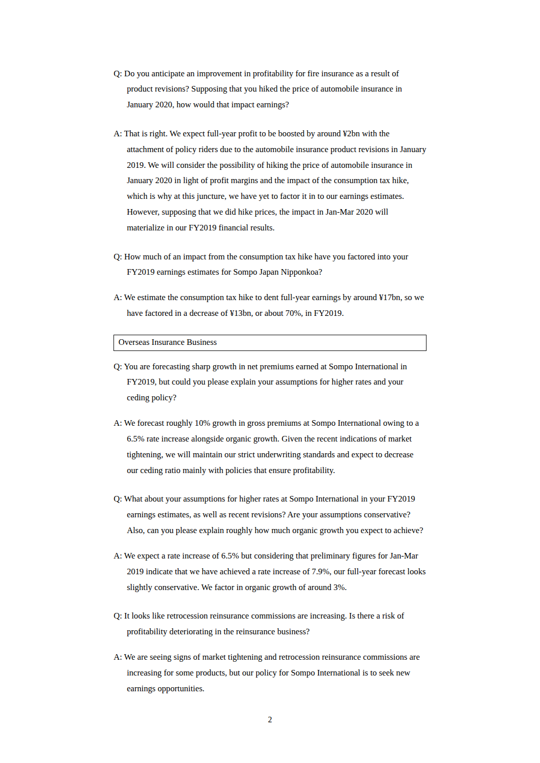Q: Do you anticipate an improvement in profitability for fire insurance as a result of product revisions? Supposing that you hiked the price of automobile insurance in January 2020, how would that impact earnings?
A: That is right. We expect full-year profit to be boosted by around ¥2bn with the attachment of policy riders due to the automobile insurance product revisions in January 2019. We will consider the possibility of hiking the price of automobile insurance in January 2020 in light of profit margins and the impact of the consumption tax hike, which is why at this juncture, we have yet to factor it in to our earnings estimates. However, supposing that we did hike prices, the impact in Jan-Mar 2020 will materialize in our FY2019 financial results.
Q: How much of an impact from the consumption tax hike have you factored into your FY2019 earnings estimates for Sompo Japan Nipponkoa?
A: We estimate the consumption tax hike to dent full-year earnings by around ¥17bn, so we have factored in a decrease of ¥13bn, or about 70%, in FY2019.
Overseas Insurance Business
Q: You are forecasting sharp growth in net premiums earned at Sompo International in FY2019, but could you please explain your assumptions for higher rates and your ceding policy?
A: We forecast roughly 10% growth in gross premiums at Sompo International owing to a 6.5% rate increase alongside organic growth. Given the recent indications of market tightening, we will maintain our strict underwriting standards and expect to decrease our ceding ratio mainly with policies that ensure profitability.
Q: What about your assumptions for higher rates at Sompo International in your FY2019 earnings estimates, as well as recent revisions? Are your assumptions conservative? Also, can you please explain roughly how much organic growth you expect to achieve?
A: We expect a rate increase of 6.5% but considering that preliminary figures for Jan-Mar 2019 indicate that we have achieved a rate increase of 7.9%, our full-year forecast looks slightly conservative. We factor in organic growth of around 3%.
Q: It looks like retrocession reinsurance commissions are increasing. Is there a risk of profitability deteriorating in the reinsurance business?
A: We are seeing signs of market tightening and retrocession reinsurance commissions are increasing for some products, but our policy for Sompo International is to seek new earnings opportunities.
2